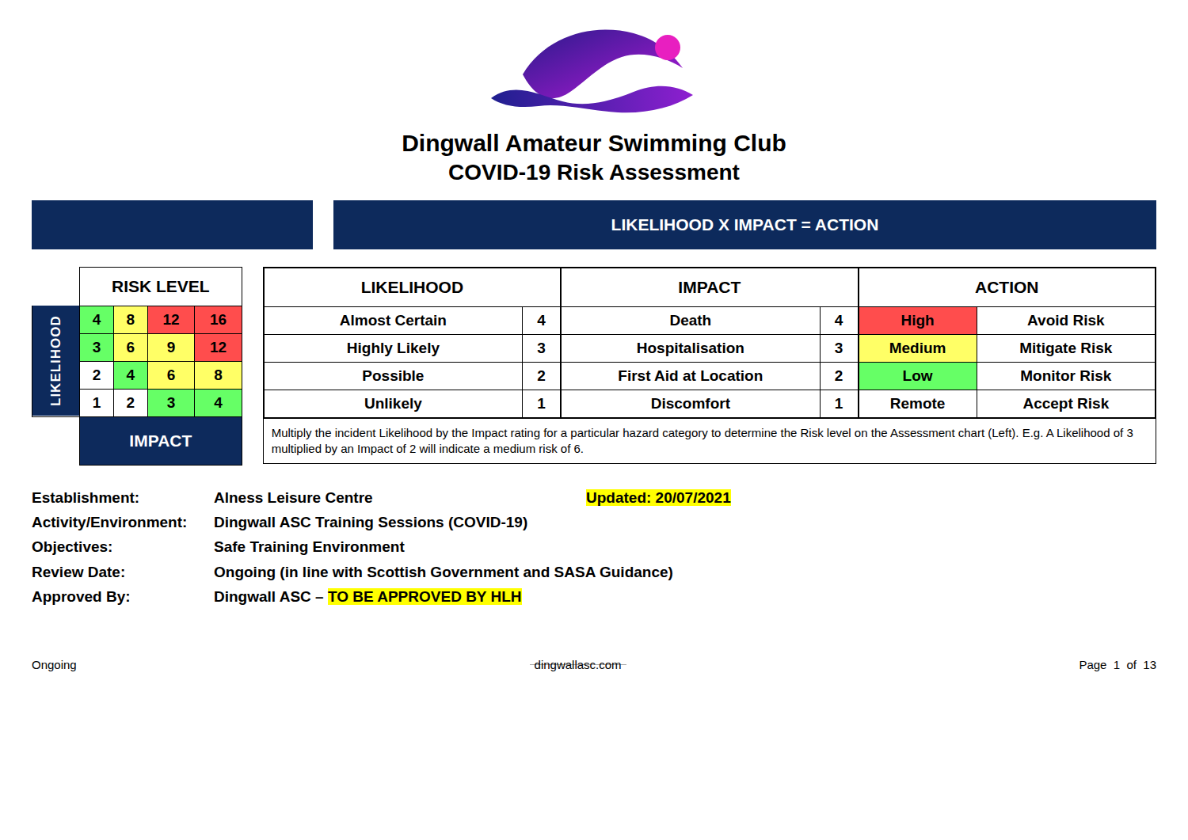Dingwall Amateur Swimming Club
COVID-19 Risk Assessment
LIKELIHOOD X IMPACT = ACTION
| | RISK LEVEL |
| LIKELIHOOD | 4 | 8 | 12 | 16 |
| 3 | 6 | 9 | 12 |
| 2 | 4 | 6 | 8 |
| 1 | 2 | 3 | 4 |
| | IMPACT |
| LIKELIHOOD |
| Almost Certain | 4 |
| Highly Likely | 3 |
| Possible | 2 |
| Unlikely | 1 |
| IMPACT |
| Death | 4 |
| Hospitalisation | 3 |
| First Aid at Location | 2 |
| Discomfort | 1 |
| ACTION |
| High | Avoid Risk |
| Medium | Mitigate Risk |
| Low | Monitor Risk |
| Remote | Accept Risk |
Multiply the incident Likelihood by the Impact rating for a particular hazard category to determine the Risk level on the Assessment chart (Left). E.g. A Likelihood of 3 multiplied by an Impact of 2 will indicate a medium risk of 6.
| Establishment: | Alness Leisure Centre | Updated: 20/07/2021 |
| Activity/Environment: | Dingwall ASC Training Sessions (COVID-19) |
| Objectives: | Safe Training Environment |
| Review Date: | Ongoing (in line with Scottish Government and SASA Guidance) |
| Approved By: | Dingwall ASC – TO BE APPROVED BY HLH |
Ongoing
dingwallasc.com
Page 1 of 13